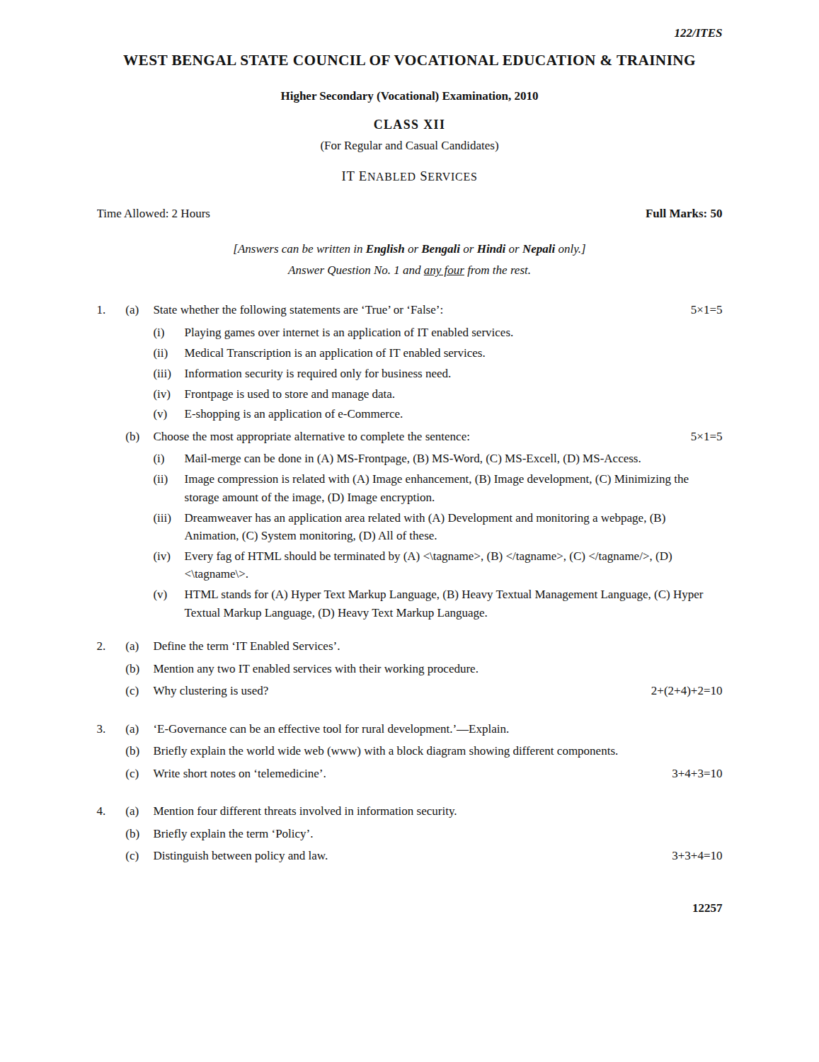122/ITES
WEST BENGAL STATE COUNCIL OF VOCATIONAL EDUCATION & TRAINING
Higher Secondary (Vocational) Examination, 2010
CLASS XII
(For Regular and Casual Candidates)
IT ENABLED SERVICES
Time Allowed: 2 Hours Full Marks: 50
[Answers can be written in English or Bengali or Hindi or Nepali only.]
Answer Question No. 1 and any four from the rest.
5×1=5 State whether the following statements are ‘True’ or ‘False’:
Playing games over internet is an application of IT enabled services.
Medical Transcription is an application of IT enabled services.
Information security is required only for business need.
Frontpage is used to store and manage data.
E-shopping is an application of e-Commerce.
5×1=5 Choose the most appropriate alternative to complete the sentence:
Mail-merge can be done in (A) MS-Frontpage, (B) MS-Word, (C) MS-Excell, (D) MS-Access.
Image compression is related with (A) Image enhancement, (B) Image development, (C) Minimizing the storage amount of the image, (D) Image encryption.
Dreamweaver has an application area related with (A) Development and monitoring a webpage, (B) Animation, (C) System monitoring, (D) All of these.
Every fag of HTML should be terminated by (A) <\tagname>, (B) </tagname>, (C) </tagname/>, (D) <\tagname\>.
HTML stands for (A) Hyper Text Markup Language, (B) Heavy Textual Management Language, (C) Hyper Textual Markup Language, (D) Heavy Text Markup Language.
Define the term ‘IT Enabled Services’.
Mention any two IT enabled services with their working procedure.
2+(2+4)+2=10 Why clustering is used?
‘E-Governance can be an effective tool for rural development.’—Explain.
Briefly explain the world wide web (www) with a block diagram showing different components.
3+4+3=10 Write short notes on ‘telemedicine’.
Mention four different threats involved in information security.
Briefly explain the term ‘Policy’.
3+3+4=10 Distinguish between policy and law.
12257